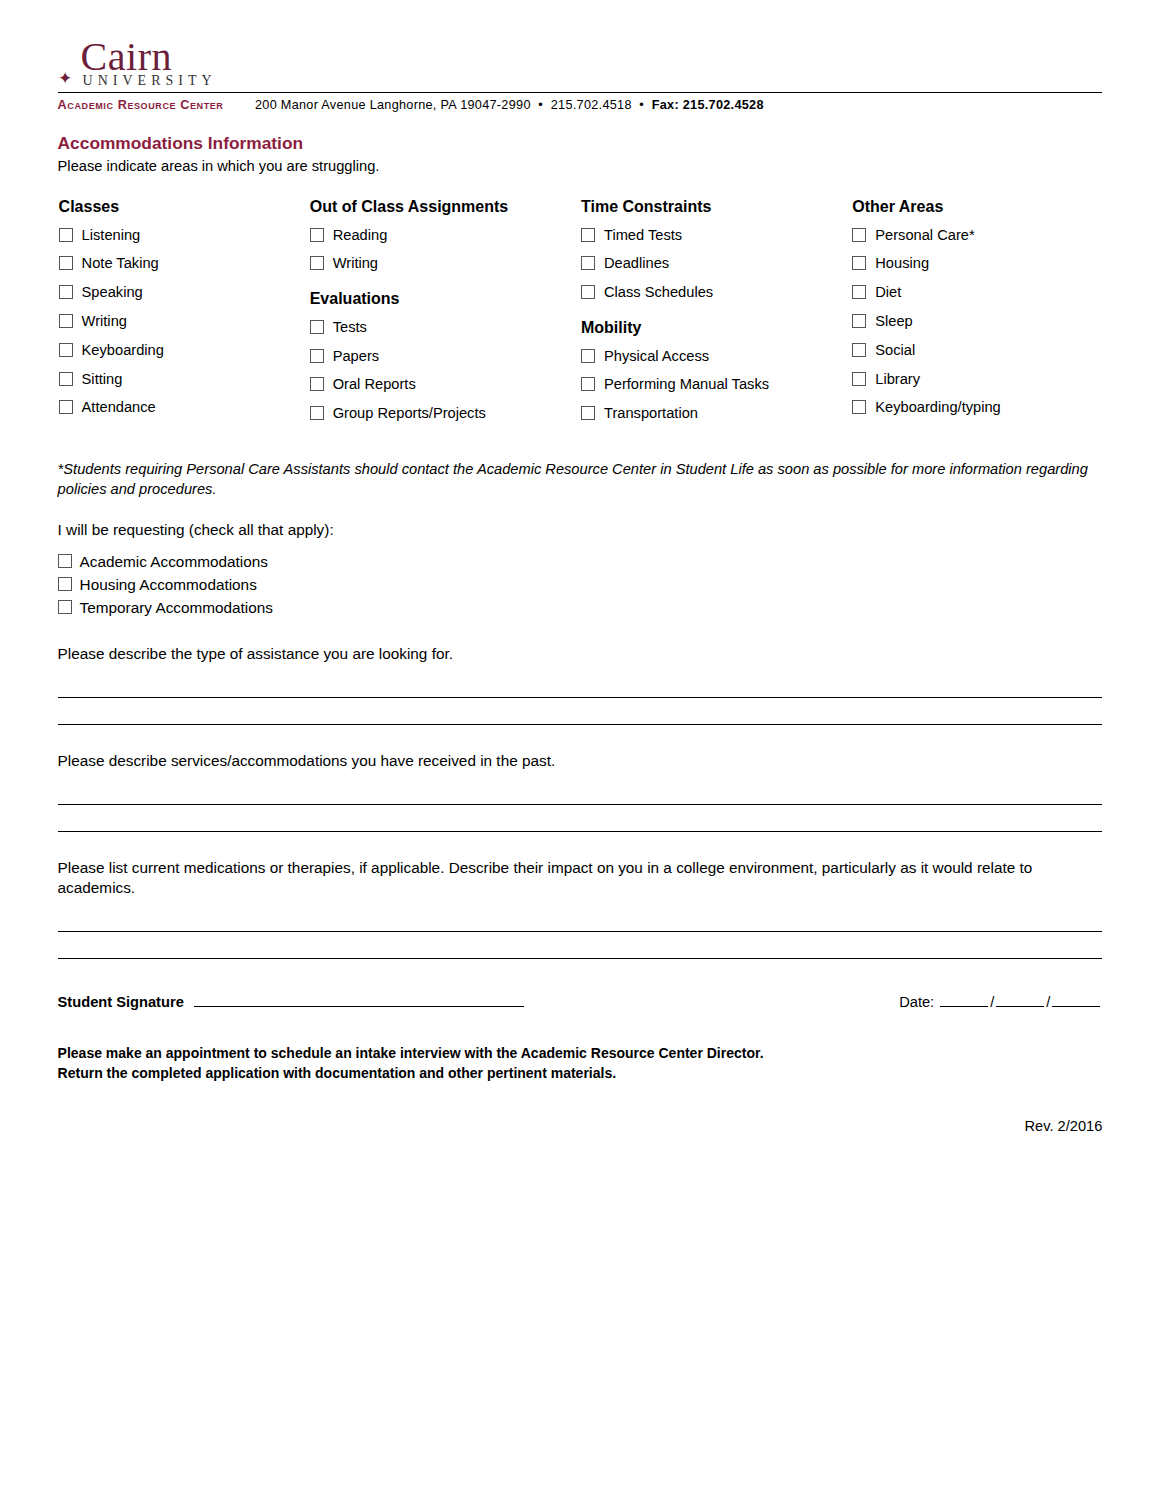✦
Cairn UNIVERSITY
Academic Resource Center 200 Manor Avenue Langhorne, PA 19047-2990 • 215.702.4518 • Fax: 215.702.4528
Accommodations Information
Please indicate areas in which you are struggling.
| Classes Listening Note Taking Speaking Writing Keyboarding Sitting Attendance | Out of Class Assignments Reading Writing Evaluations Tests Papers Oral Reports Group Reports/Projects | Time Constraints Timed Tests Deadlines Class Schedules Mobility Physical Access Performing Manual Tasks Transportation | Other Areas Personal Care* Housing Diet Sleep Social Library Keyboarding/typing |
*Students requiring Personal Care Assistants should contact the Academic Resource Center in Student Life as soon as possible for more information regarding policies and procedures.
I will be requesting (check all that apply):
Academic Accommodations
Housing Accommodations
Temporary Accommodations
Please describe the type of assistance you are looking for.
Please describe services/accommodations you have received in the past.
Please list current medications or therapies, if applicable. Describe their impact on you in a college environment, particularly as it would relate to academics.
Student Signature
Date: / /
Please make an appointment to schedule an intake interview with the Academic Resource Center Director.
Return the completed application with documentation and other pertinent materials.
Rev. 2/2016